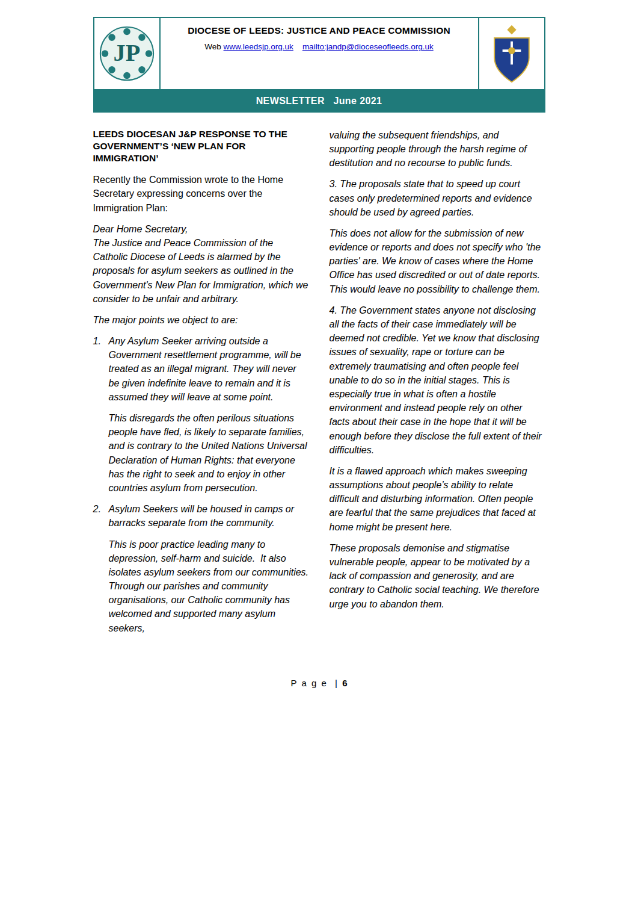DIOCESE OF LEEDS: JUSTICE AND PEACE COMMISSION
Web www.leedsjp.org.uk mailto:jandp@dioceseofleeds.org.uk
NEWSLETTER June 2021
Leeds Diocesan J&P Response to the Government’s ‘New Plan for Immigration’
Recently the Commission wrote to the Home Secretary expressing concerns over the Immigration Plan:
Dear Home Secretary,
The Justice and Peace Commission of the Catholic Diocese of Leeds is alarmed by the proposals for asylum seekers as outlined in the Government's New Plan for Immigration, which we consider to be unfair and arbitrary.
The major points we object to are:
Any Asylum Seeker arriving outside a Government resettlement programme, will be treated as an illegal migrant. They will never be given indefinite leave to remain and it is assumed they will leave at some point.
This disregards the often perilous situations people have fled, is likely to separate families, and is contrary to the United Nations Universal Declaration of Human Rights: that everyone has the right to seek and to enjoy in other countries asylum from persecution.
Asylum Seekers will be housed in camps or barracks separate from the community.
This is poor practice leading many to depression, self-harm and suicide. It also isolates asylum seekers from our communities. Through our parishes and community organisations, our Catholic community has welcomed and supported many asylum seekers,
valuing the subsequent friendships, and supporting people through the harsh regime of destitution and no recourse to public funds.
3. The proposals state that to speed up court cases only predetermined reports and evidence should be used by agreed parties.
This does not allow for the submission of new evidence or reports and does not specify who 'the parties' are. We know of cases where the Home Office has used discredited or out of date reports. This would leave no possibility to challenge them.
4. The Government states anyone not disclosing all the facts of their case immediately will be deemed not credible. Yet we know that disclosing issues of sexuality, rape or torture can be extremely traumatising and often people feel unable to do so in the initial stages. This is especially true in what is often a hostile environment and instead people rely on other facts about their case in the hope that it will be enough before they disclose the full extent of their difficulties.
It is a flawed approach which makes sweeping assumptions about people’s ability to relate difficult and disturbing information. Often people are fearful that the same prejudices that faced at home might be present here.
These proposals demonise and stigmatise vulnerable people, appear to be motivated by a lack of compassion and generosity, and are contrary to Catholic social teaching. We therefore urge you to abandon them.
P a g e | 6